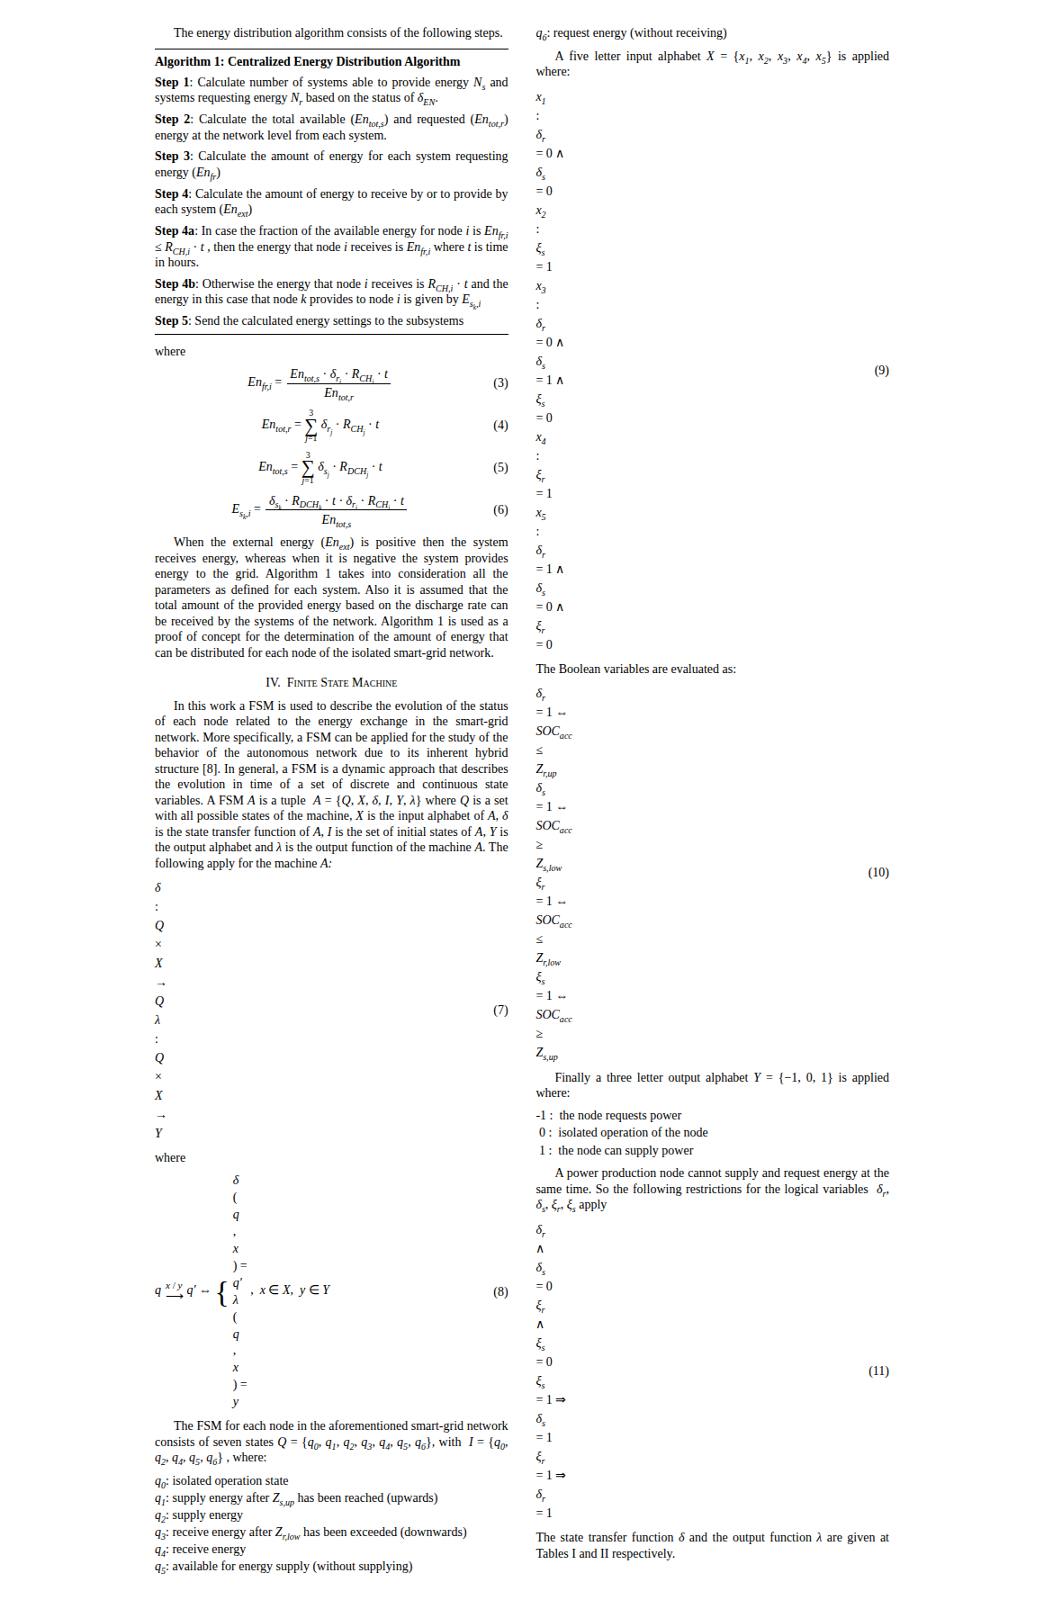The energy distribution algorithm consists of the following steps.
Algorithm 1: Centralized Energy Distribution Algorithm
Step 1: Calculate number of systems able to provide energy Ns and systems requesting energy Nr based on the status of δEN.
Step 2: Calculate the total available (Entot,s) and requested (Entot,r) energy at the network level from each system.
Step 3: Calculate the amount of energy for each system requesting energy (Enfr)
Step 4: Calculate the amount of energy to receive by or to provide by each system (Enext)
Step 4a: In case the fraction of the available energy for node i is Enfr,i ≤ RCH,i · t , then the energy that node i receives is Enfr,i where t is time in hours.
Step 4b: Otherwise the energy that node i receives is RCH,i · t and the energy in this case that node k provides to node i is given by Esk,i
Step 5: Send the calculated energy settings to the subsystems
where
Enfr,i = Entot,s · δri · RCHi · t Entot,r
(3)
Entot,r = 3∑j=1 δrj · RCHj · t
(4)
Entot,s = 3∑j=1 δsj · RDCHj · t
(5)
Esk,i = δsk · RDCHk · t · δri · RCHi · t Entot,s
(6)
When the external energy (Enext) is positive then the system receives energy, whereas when it is negative the system provides energy to the grid. Algorithm 1 takes into consideration all the parameters as defined for each system. Also it is assumed that the total amount of the provided energy based on the discharge rate can be received by the systems of the network. Algorithm 1 is used as a proof of concept for the determination of the amount of energy that can be distributed for each node of the isolated smart-grid network.
IV. Finite State Machine
In this work a FSM is used to describe the evolution of the status of each node related to the energy exchange in the smart-grid network. More specifically, a FSM can be applied for the study of the behavior of the autonomous network due to its inherent hybrid structure [8]. In general, a FSM is a dynamic approach that describes the evolution in time of a set of discrete and continuous state variables. A FSM A is a tuple A = {Q, X, δ, I, Y, λ} where Q is a set with all possible states of the machine, X is the input alphabet of A, δ is the state transfer function of A, I is the set of initial states of A, Y is the output alphabet and λ is the output function of the machine A. The following apply for the machine A:
δ : Q × X → Q λ : Q × X → Y
(7)
where
q x / y⟶ q′ ⇔ { δ(q, x) = q′ λ(q, x) = y , x ∈ X, y ∈ Y
(8)
The FSM for each node in the aforementioned smart-grid network consists of seven states Q = {q0, q1, q2, q3, q4, q5, q6}, with I = {q0, q2, q4, q5, q6} , where:
q0: isolated operation state
q1: supply energy after Zs,up has been reached (upwards)
q2: supply energy
q3: receive energy after Zr,low has been exceeded (downwards)
q4: receive energy
q5: available for energy supply (without supplying)
q6: request energy (without receiving)
A five letter input alphabet X = {x1, x2, x3, x4, x5} is applied where:
x1 : δr = 0 ∧ δs = 0 x2 : ξs = 1 x3 : δr = 0 ∧ δs = 1 ∧ ξs = 0 x4 : ξr = 1 x5 : δr = 1 ∧ δs = 0 ∧ ξr = 0
(9)
The Boolean variables are evaluated as:
δr = 1 ⇔ SOCacc ≤ Zr,up δs = 1 ⇔ SOCacc ≥ Zs,low ξr = 1 ⇔ SOCacc ≤ Zr,low ξs = 1 ⇔ SOCacc ≥ Zs,up
(10)
Finally a three letter output alphabet Y = {−1, 0, 1} is applied where:
-1 : the node requests power
0 : isolated operation of the node
1 : the node can supply power
A power production node cannot supply and request energy at the same time. So the following restrictions for the logical variables δr, δs, ξr, ξs apply
δr ∧ δs = 0 ξr ∧ ξs = 0 ξs = 1 ⇒ δs = 1 ξr = 1 ⇒ δr = 1
(11)
The state transfer function δ and the output function λ are given at Tables I and II respectively.